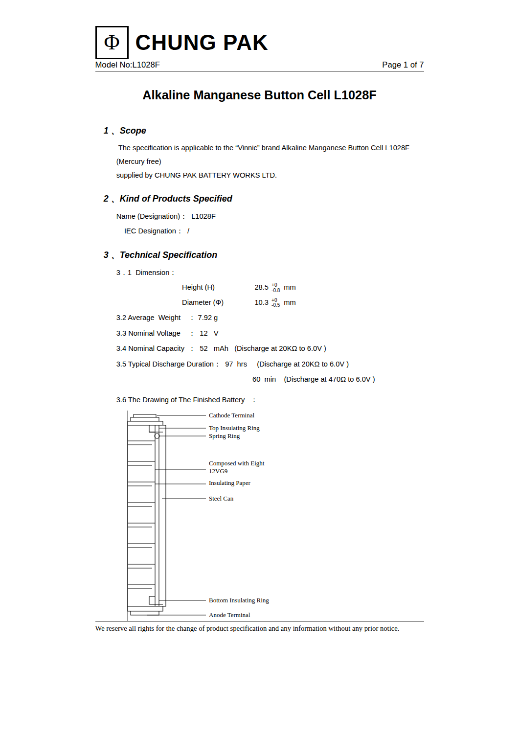Φ
CHUNG PAK
Model No:L1028F
Page 1 of 7
Alkaline Manganese Button Cell L1028F
1 、Scope
The specification is applicable to the “Vinnic” brand Alkaline Manganese Button Cell L1028F (Mercury free)
supplied by CHUNG PAK BATTERY WORKS LTD.
2 、Kind of Products Specified
Name (Designation)： L1028F
IEC Designation： /
3 、Technical Specification
3．1 Dimension：
Height (H) 28.5 +0-0.8 mm
Diameter (Φ) 10.3 +0-0.5 mm
3.2 Average Weight ： 7.92 g
3.3 Nominal Voltage ： 12 V
3.4 Nominal Capacity ： 52 mAh (Discharge at 20KΩ to 6.0V )
3.5 Typical Discharge Duration： 97 hrs (Discharge at 20KΩ to 6.0V )
60 min (Discharge at 470Ω to 6.0V )
3.6 The Drawing of The Finished Battery ：
Cathode Terminal Top Insulating Ring Spring Ring Composed with Eight 12VG9 Insulating Paper Steel Can Bottom Insulating Ring Anode Terminal
We reserve all rights for the change of product specification and any information without any prior notice.